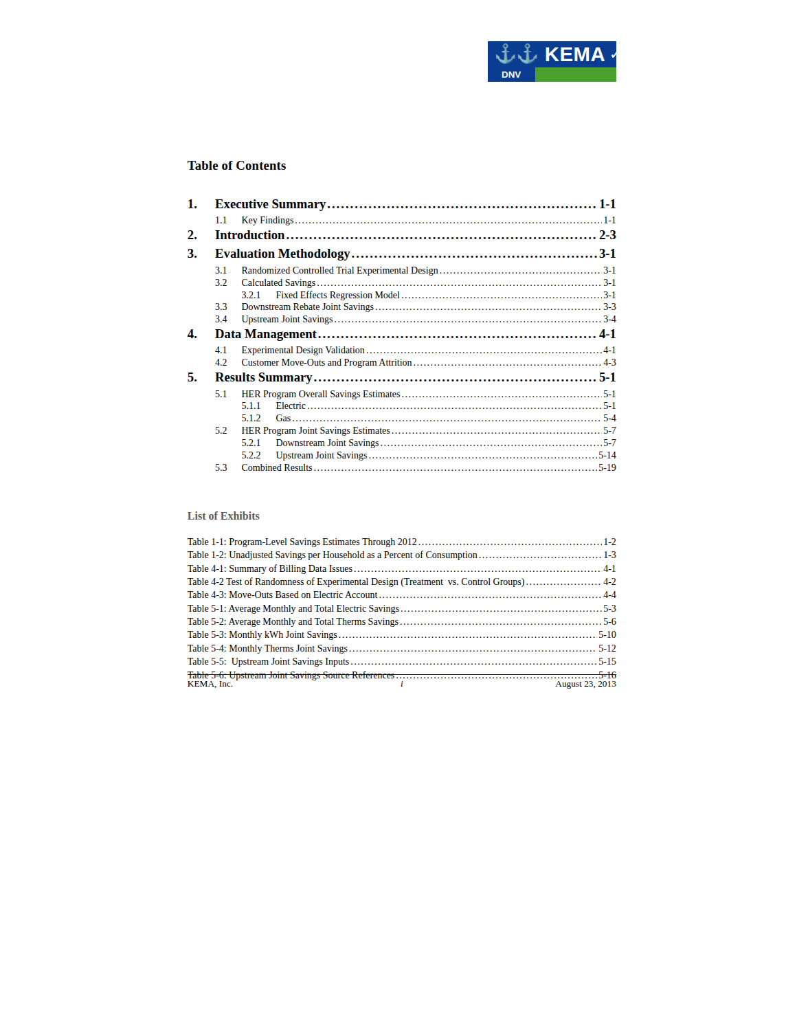⚓⚓ KEMA ✓
DNV
Table of Contents
1. Executive Summary .................................................................................. 1-1
1.1 Key Findings ................................................................................................................. 1-1
2. Introduction ......................................................................................... 2-3
3. Evaluation Methodology .......................................................................... 3-1
3.1 Randomized Controlled Trial Experimental Design ........................................................... 3-1
3.2 Calculated Savings ......................................................................................................... 3-1
3.2.1 Fixed Effects Regression Model ......................................................................... 3-1
3.3 Downstream Rebate Joint Savings ..................................................................................... 3-3
3.4 Upstream Joint Savings ................................................................................................. 3-4
4. Data Management ................................................................................... 4-1
4.1 Experimental Design Validation ....................................................................................... 4-1
4.2 Customer Move-Outs and Program Attrition ..................................................................... 4-3
5. Results Summary .................................................................................... 5-1
5.1 HER Program Overall Savings Estimates ......................................................................... 5-1
5.1.1 Electric ................................................................................................................. 5-1
5.1.2 Gas ....................................................................................................................... 5-4
5.2 HER Program Joint Savings Estimates ............................................................................. 5-7
5.2.1 Downstream Joint Savings ..................................................................................... 5-7
5.2.2 Upstream Joint Savings ....................................................................................... 5-14
5.3 Combined Results ........................................................................................................... 5-19
List of Exhibits
Table 1-1: Program-Level Savings Estimates Through 2012 .............................................................. 1-2
Table 1-2: Unadjusted Savings per Household as a Percent of Consumption ........................................ 1-3
Table 4-1: Summary of Billing Data Issues .......................................................................................... 4-1
Table 4-2 Test of Randomness of Experimental Design (Treatment vs. Control Groups) ...................... 4-2
Table 4-3: Move-Outs Based on Electric Account ............................................................................... 4-4
Table 5-1: Average Monthly and Total Electric Savings ....................................................................... 5-3
Table 5-2: Average Monthly and Total Therms Savings ....................................................................... 5-6
Table 5-3: Monthly kWh Joint Savings .............................................................................................. 5-10
Table 5-4: Monthly Therms Joint Savings .......................................................................................... 5-12
Table 5-5: Upstream Joint Savings Inputs ......................................................................................... 5-15
Table 5-6: Upstream Joint Savings Source References ....................................................................... 5-16
KEMA, Inc. i August 23, 2013